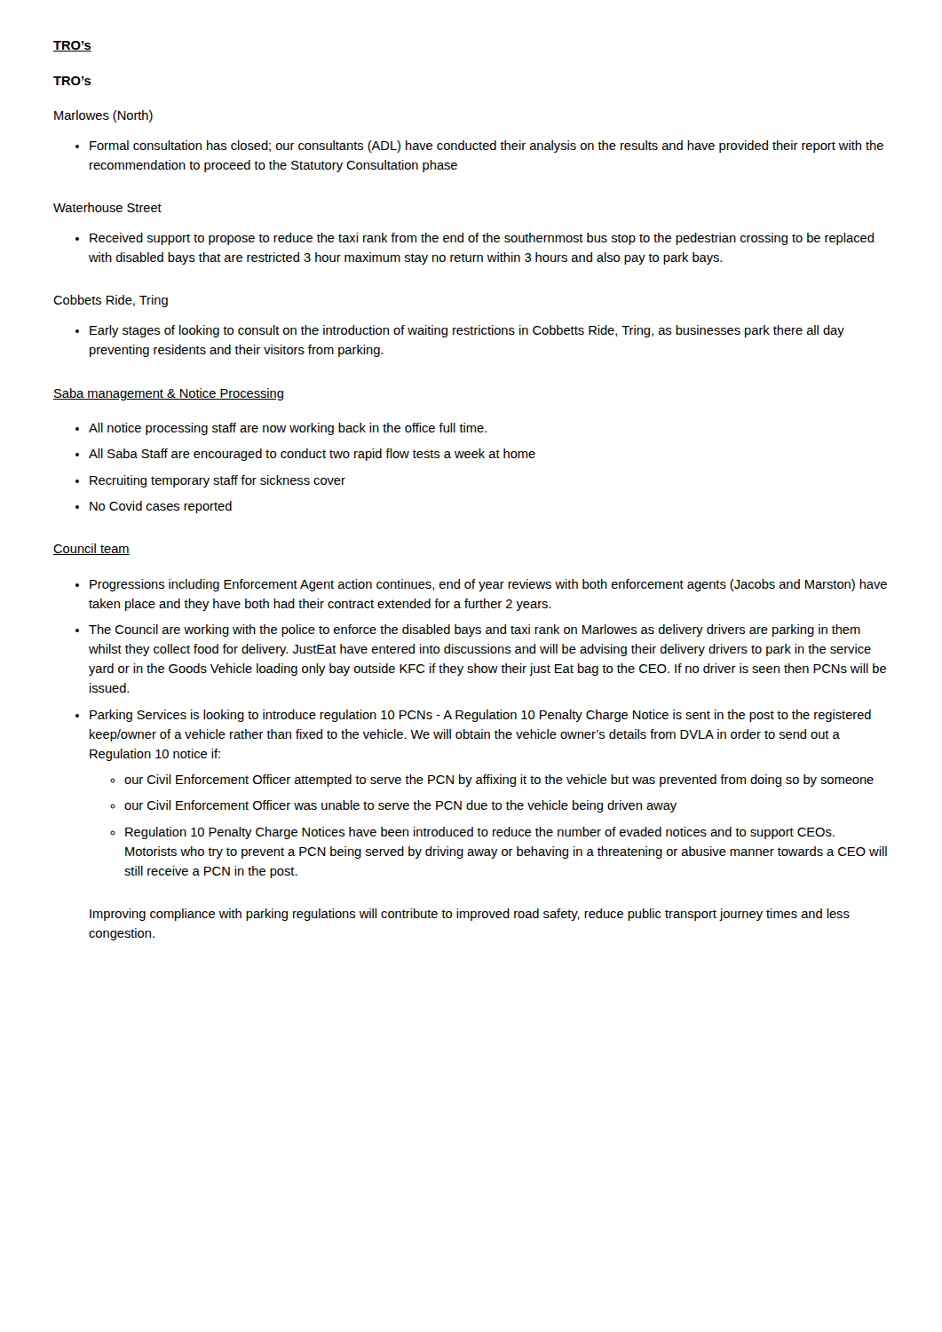TRO’s
TRO’s
Marlowes (North)
Formal consultation has closed; our consultants (ADL) have conducted their analysis on the results and have provided their report with the recommendation to proceed to the Statutory Consultation phase
Waterhouse Street
Received support to propose to reduce the taxi rank from the end of the southernmost bus stop to the pedestrian crossing to be replaced with disabled bays that are restricted 3 hour maximum stay no return within 3 hours and also pay to park bays.
Cobbets Ride, Tring
Early stages of looking to consult on the introduction of waiting restrictions in Cobbetts Ride, Tring, as businesses park there all day preventing residents and their visitors from parking.
Saba management & Notice Processing
All notice processing staff are now working back in the office full time.
All Saba Staff are encouraged to conduct two rapid flow tests a week at home
Recruiting temporary staff for sickness cover
No Covid cases reported
Council team
Progressions including Enforcement Agent action continues, end of year reviews with both enforcement agents (Jacobs and Marston) have taken place and they have both had their contract extended for a further 2 years.
The Council are working with the police to enforce the disabled bays and taxi rank on Marlowes as delivery drivers are parking in them whilst they collect food for delivery. JustEat have entered into discussions and will be advising their delivery drivers to park in the service yard or in the Goods Vehicle loading only bay outside KFC if they show their just Eat bag to the CEO. If no driver is seen then PCNs will be issued.
Parking Services is looking to introduce regulation 10 PCNs - A Regulation 10 Penalty Charge Notice is sent in the post to the registered keep/owner of a vehicle rather than fixed to the vehicle. We will obtain the vehicle owner’s details from DVLA in order to send out a Regulation 10 notice if:
our Civil Enforcement Officer attempted to serve the PCN by affixing it to the vehicle but was prevented from doing so by someone
our Civil Enforcement Officer was unable to serve the PCN due to the vehicle being driven away
Regulation 10 Penalty Charge Notices have been introduced to reduce the number of evaded notices and to support CEOs. Motorists who try to prevent a PCN being served by driving away or behaving in a threatening or abusive manner towards a CEO will still receive a PCN in the post.
Improving compliance with parking regulations will contribute to improved road safety, reduce public transport journey times and less congestion.